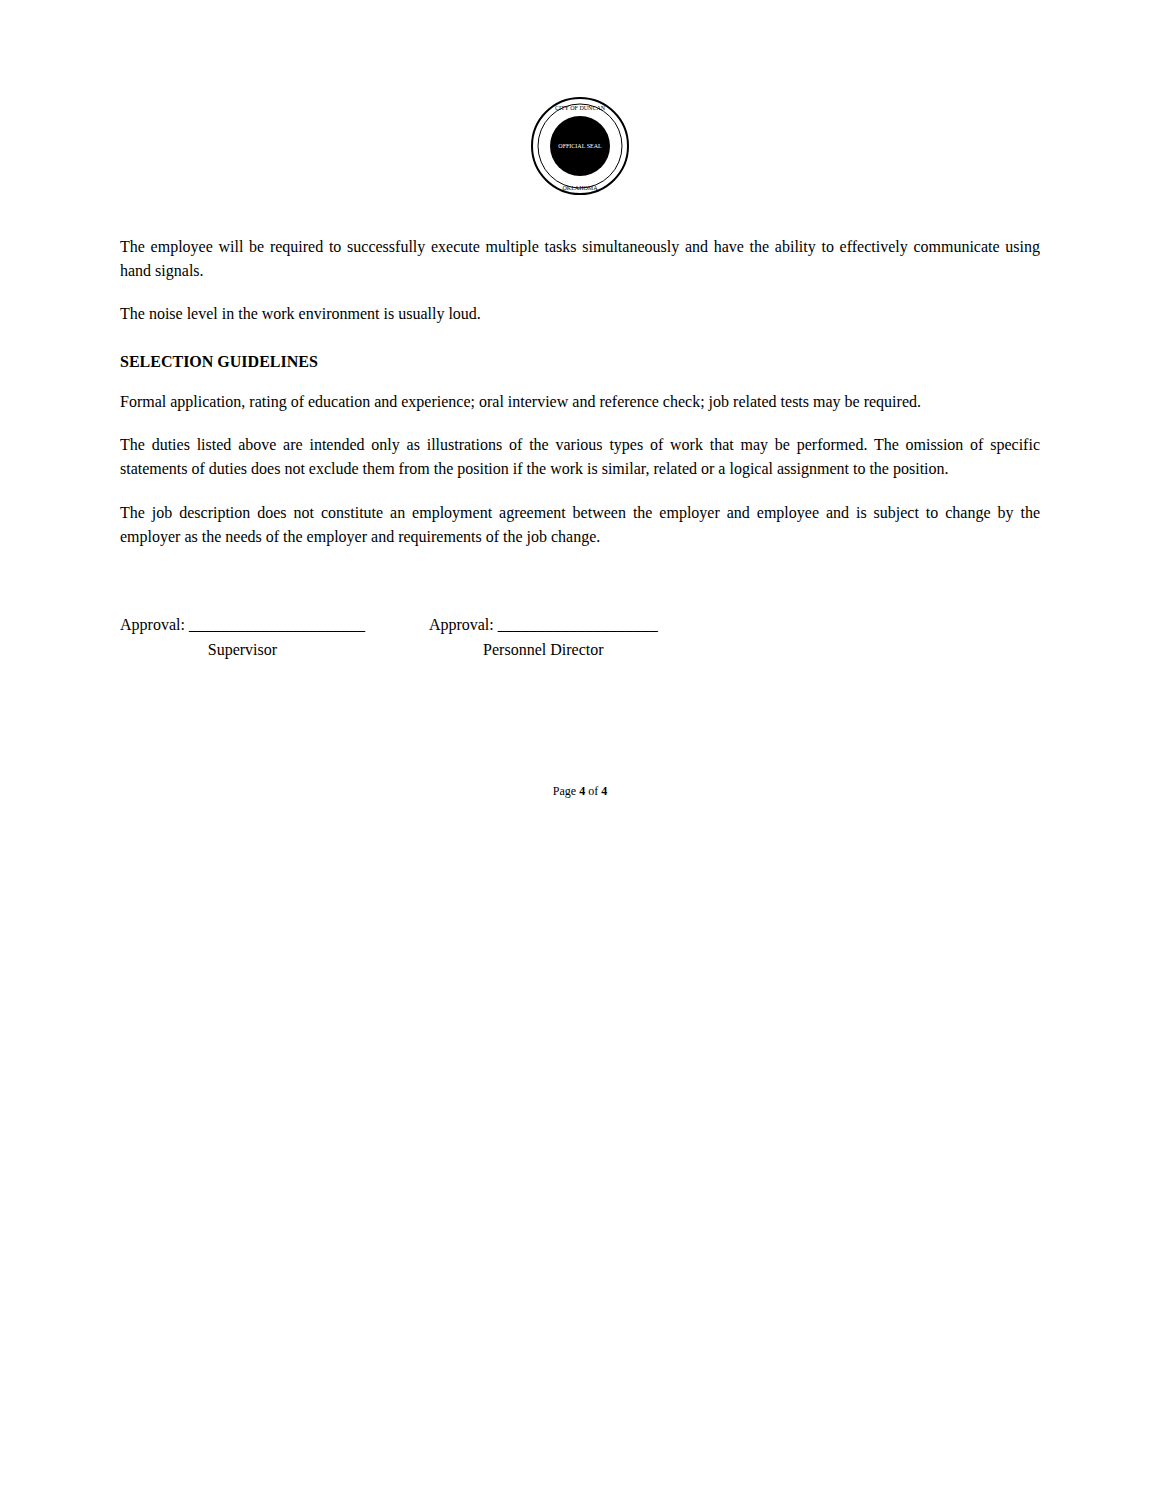OFFICIAL SEAL CITY OF DUNCAN OKLAHOMA
The employee will be required to successfully execute multiple tasks simultaneously and have the ability to effectively communicate using hand signals.
The noise level in the work environment is usually loud.
SELECTION GUIDELINES
Formal application, rating of education and experience; oral interview and reference check; job related tests may be required.
The duties listed above are intended only as illustrations of the various types of work that may be performed. The omission of specific statements of duties does not exclude them from the position if the work is similar, related or a logical assignment to the position.
The job description does not constitute an employment agreement between the employer and employee and is subject to change by the employer as the needs of the employer and requirements of the job change.
Approval: ______________________ Supervisor
Approval: ____________________ Personnel Director
Page 4 of 4